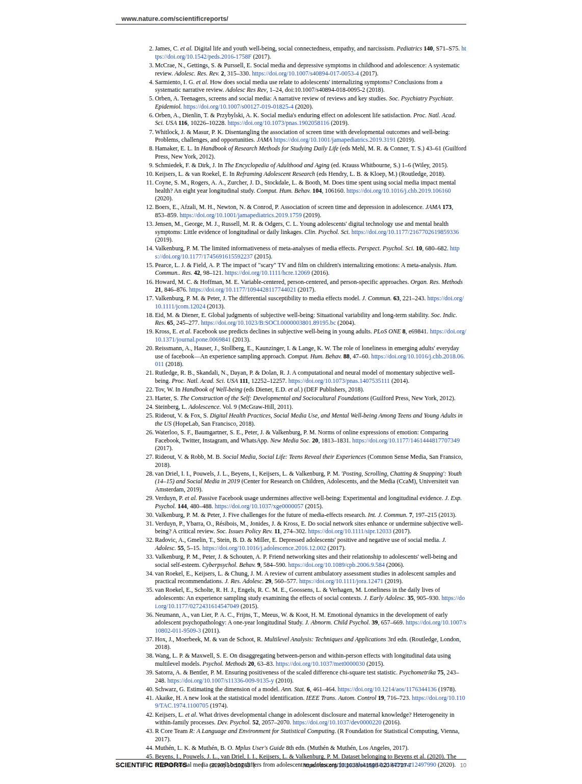www.nature.com/scientificreports/
James, C. et al. Digital life and youth well-being, social connectedness, empathy, and narcissism. Pediatrics 140, S71–S75. https://doi.org/10.1542/peds.2016-1758F (2017).
McCrae, N., Gettings, S. & Purssell, E. Social media and depressive symptoms in childhood and adolescence: A systematic review. Adolesc. Res. Rev. 2, 315–330. https://doi.org/10.1007/s40894-017-0053-4 (2017).
Sarmiento, I. G. et al. How does social media use relate to adolescents' internalizing symptoms? Conclusions from a systematic narrative review. Adolesc Res Rev, 1–24, doi:10.1007/s40894-018-0095-2 (2018).
Orben, A. Teenagers, screens and social media: A narrative review of reviews and key studies. Soc. Psychiatry Psychiatr. Epidemiol. https://doi.org/10.1007/s00127-019-01825-4 (2020).
Orben, A., Dienlin, T. & Przybylski, A. K. Social media's enduring effect on adolescent life satisfaction. Proc. Natl. Acad. Sci. USA 116, 10226–10228. https://doi.org/10.1073/pnas.1902058116 (2019).
Whitlock, J. & Masur, P. K. Disentangling the association of screen time with developmental outcomes and well-being: Problems, challenges, and opportunities. JAMA https://doi.org/10.1001/jamapediatrics.2019.3191 (2019).
Hamaker, E. L. In Handbook of Research Methods for Studying Daily Life (eds Mehl, M. R. & Conner, T. S.) 43–61 (Guilford Press, New York, 2012).
Schmiedek, F. & Dirk, J. In The Encyclopedia of Adulthood and Aging (ed. Krauss Whitbourne, S.) 1–6 (Wiley, 2015).
Keijsers, L. & van Roekel, E. In Reframing Adolescent Research (eds Hendry, L. B. & Kloep, M.) (Routledge, 2018).
Coyne, S. M., Rogers, A. A., Zurcher, J. D., Stockdale, L. & Booth, M. Does time spent using social media impact mental health? An eight year longitudinal study. Comput. Hum. Behav. 104, 106160. https://doi.org/10.1016/j.chb.2019.106160 (2020).
Boers, E., Afzali, M. H., Newton, N. & Conrod, P. Association of screen time and depression in adolescence. JAMA 173, 853–859. https://doi.org/10.1001/jamapediatrics.2019.1759 (2019).
Jensen, M., George, M. J., Russell, M. R. & Odgers, C. L. Young adolescents' digital technology use and mental health symptoms: Little evidence of longitudinal or daily linkages. Clin. Psychol. Sci. https://doi.org/10.1177/2167702619859336 (2019).
Valkenburg, P. M. The limited informativeness of meta-analyses of media effects. Perspect. Psychol. Sci. 10, 680–682. https://doi.org/10.1177/1745691615592237 (2015).
Pearce, L. J. & Field, A. P. The impact of "scary" TV and film on children's internalizing emotions: A meta-analysis. Hum. Commun.. Res. 42, 98–121. https://doi.org/10.1111/hcre.12069 (2016).
Howard, M. C. & Hoffman, M. E. Variable-centered, person-centered, and person-specific approaches. Organ. Res. Methods 21, 846–876. https://doi.org/10.1177/1094428117744021 (2017).
Valkenburg, P. M. & Peter, J. The differential susceptibility to media effects model. J. Commun. 63, 221–243. https://doi.org/10.1111/jcom.12024 (2013).
Eid, M. & Diener, E. Global judgments of subjective well-being: Situational variability and long-term stability. Soc. Indic. Res. 65, 245–277. https://doi.org/10.1023/B:SOCI.0000003801.89195.bc (2004).
Kross, E. et al. Facebook use predicts declines in subjective well-being in young adults. PLoS ONE 8, e69841. https://doi.org/10.1371/journal.pone.0069841 (2013).
Reissmann, A., Hauser, J., Stollberg, E., Kaunzinger, I. & Lange, K. W. The role of loneliness in emerging adults' everyday use of facebook—An experience sampling approach. Comput. Hum. Behav. 88, 47–60. https://doi.org/10.1016/j.chb.2018.06.011 (2018).
Rutledge, R. B., Skandali, N., Dayan, P. & Dolan, R. J. A computational and neural model of momentary subjective well-being. Proc. Natl. Acad. Sci. USA 111, 12252–12257. https://doi.org/10.1073/pnas.1407535111 (2014).
Tov, W. In Handbook of Well-being (eds Diener, E.D. et al.) (DEF Publishers, 2018).
Harter, S. The Construction of the Self: Developmental and Sociocultural Foundations (Guilford Press, New York, 2012).
Steinberg, L. Adolescence. Vol. 9 (McGraw-Hill, 2011).
Rideout, V. & Fox, S. Digital Health Practices, Social Media Use, and Mental Well-being Among Teens and Young Adults in the US (HopeLab, San Francisco, 2018).
Waterloo, S. F., Baumgartner, S. E., Peter, J. & Valkenburg, P. M. Norms of online expressions of emotion: Comparing Facebook, Twitter, Instagram, and WhatsApp. New Media Soc. 20, 1813–1831. https://doi.org/10.1177/1461444817707349 (2017).
Rideout, V. & Robb, M. B. Social Media, Social Life: Teens Reveal their Experiences (Common Sense Media, San Fransico, 2018).
van Driel, I. I., Pouwels, J. L., Beyens, I., Keijsers, L. & Valkenburg, P. M. 'Posting, Scrolling, Chatting & Snapping': Youth (14–15) and Social Media in 2019 (Center for Research on Children, Adolescents, and the Media (CcaM), Universiteit van Amsterdam, 2019).
Verduyn, P. et al. Passive Facebook usage undermines affective well-being: Experimental and longitudinal evidence. J. Exp. Psychol. 144, 480–488. https://doi.org/10.1037/xge0000057 (2015).
Valkenburg, P. M. & Peter, J. Five challenges for the future of media-effects research. Int. J. Commun. 7, 197–215 (2013).
Verduyn, P., Ybarra, O., Résibois, M., Jonides, J. & Kross, E. Do social network sites enhance or undermine subjective well-being? A critical review. Soc. Issues Policy Rev. 11, 274–302. https://doi.org/10.1111/sipr.12033 (2017).
Radovic, A., Gmelin, T., Stein, B. D. & Miller, E. Depressed adolescents' positive and negative use of social media. J. Adolesc. 55, 5–15. https://doi.org/10.1016/j.adolescence.2016.12.002 (2017).
Valkenburg, P. M., Peter, J. & Schouten, A. P. Friend networking sites and their relationship to adolescents' well-being and social self-esteem. Cyberpsychol. Behav. 9, 584–590. https://doi.org/10.1089/cpb.2006.9.584 (2006).
van Roekel, E., Keijsers, L. & Chung, J. M. A review of current ambulatory assessment studies in adolescent samples and practical recommendations. J. Res. Adolesc. 29, 560–577. https://doi.org/10.1111/jora.12471 (2019).
van Roekel, E., Scholte, R. H. J., Engels, R. C. M. E., Goossens, L. & Verhagen, M. Loneliness in the daily lives of adolescents: An experience sampling study examining the effects of social contexts. J. Early Adolesc. 35, 905–930. https://doi.org/10.1177/0272431614547049 (2015).
Neumann, A., van Lier, P. A. C., Frijns, T., Meeus, W. & Koot, H. M. Emotional dynamics in the development of early adolescent psychopathology: A one-year longitudinal Study. J. Abnorm. Child Psychol. 39, 657–669. https://doi.org/10.1007/s10802-011-9509-3 (2011).
Hox, J., Moerbeek, M. & van de Schoot, R. Multilevel Analysis: Techniques and Applications 3rd edn. (Routledge, London, 2018).
Wang, L. P. & Maxwell, S. E. On disaggregating between-person and within-person effects with longitudinal data using multilevel models. Psychol. Methods 20, 63–83. https://doi.org/10.1037/met0000030 (2015).
Satorra, A. & Bentler, P. M. Ensuring positiveness of the scaled difference chi-square test statistic. Psychometrika 75, 243–248. https://doi.org/10.1007/s11336-009-9135-y (2010).
Schwarz, G. Estimating the dimension of a model. Ann. Stat. 6, 461–464. https://doi.org/10.1214/aos/1176344136 (1978).
Akaike, H. A new look at the statistical model identification. IEEE Trans. Autom. Control 19, 716–723. https://doi.org/10.1109/TAC.1974.1100705 (1974).
Keijsers, L. et al. What drives developmental change in adolescent disclosure and maternal knowledge? Heterogeneity in within-family processes. Dev. Psychol. 52, 2057–2070. https://doi.org/10.1037/dev0000220 (2016).
R Core Team R: A Language and Environment for Statistical Computing. (R Foundation for Statistical Computing, Vienna, 2017).
Muthén, L. K. & Muthén, B. O. Mplus User's Guide 8th edn. (Muthén & Muthén, Los Angeles, 2017).
Beyens, I., Pouwels, J. L., van Driel, I. I., Keijsers, L. & Valkenburg, P. M. Dataset belonging to Beyens et al. (2020). The effect of social media on well-being differs from adolescent to adolescent. https://doi.org/10.21942/uva.12497990 (2020).
SCIENTIFIC REPORTS | (2020) 10:10763 | https://doi.org/10.1038/s41598-020-67727-7 10